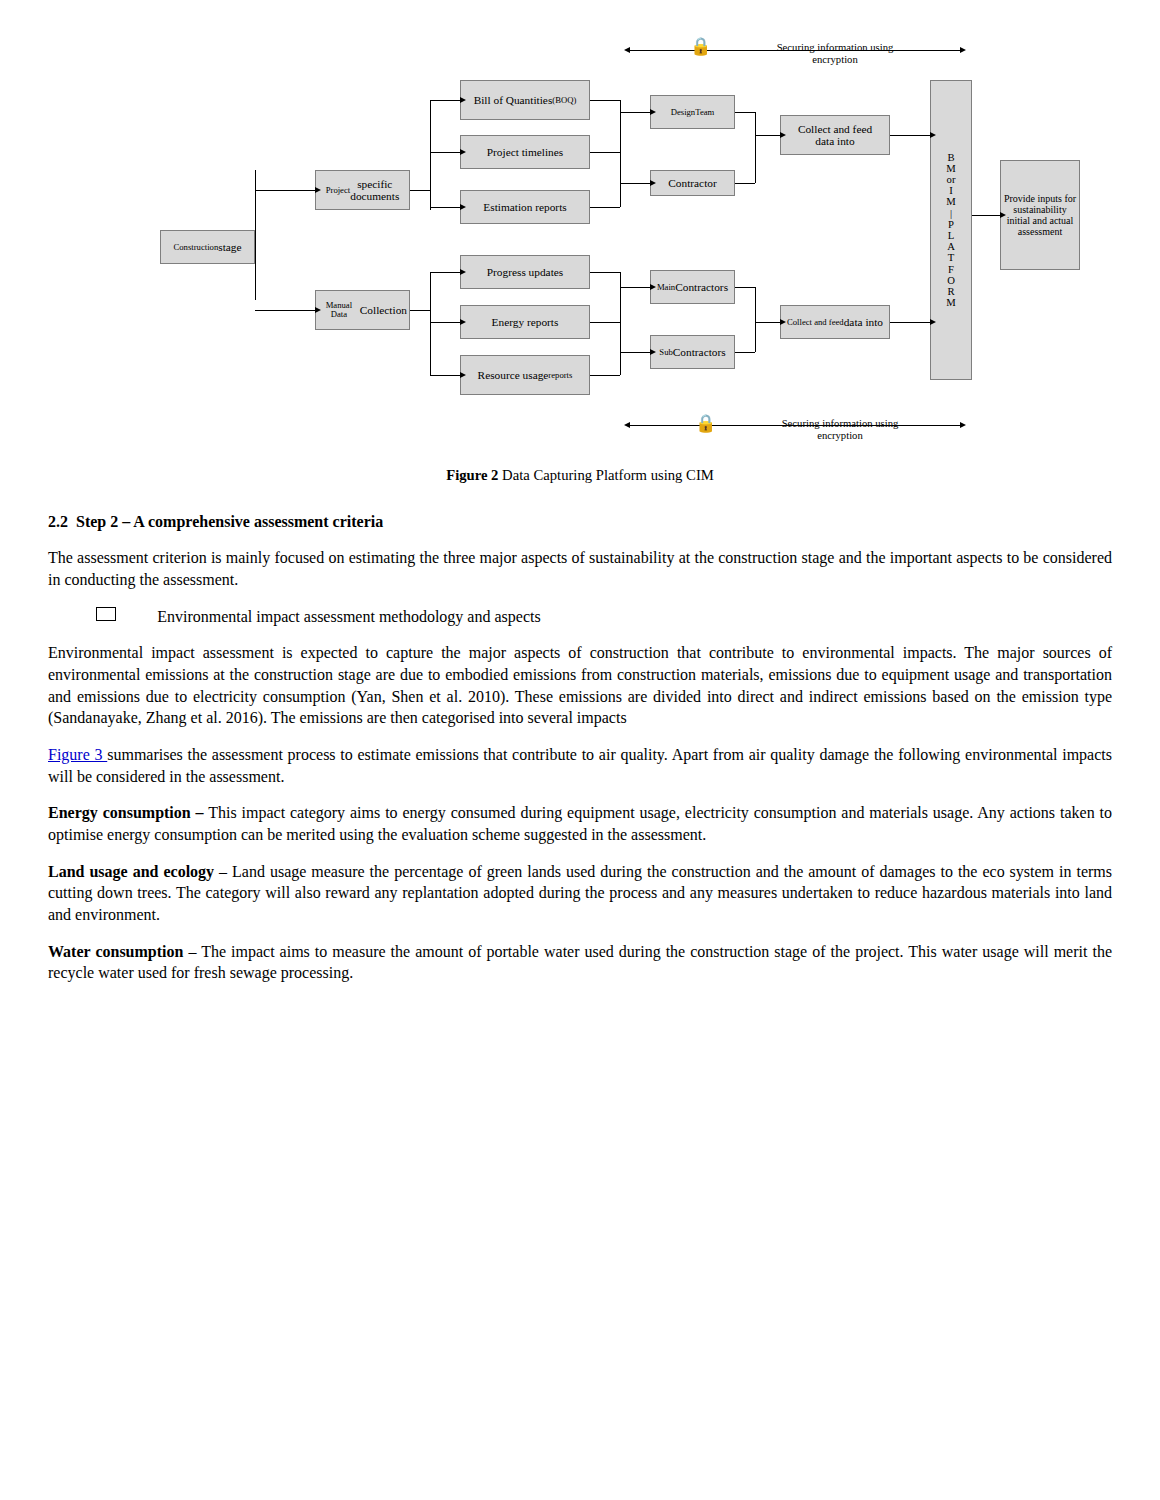Constructionstage
Projectspecific
documents
Manual Data Collection
Bill of Quantities(BOQ)
Project timelines
Estimation reports
Progress updates
Energy reports
Resource usagereports
Design Team
Contractor
Main Contractors
Sub Contractors
Collect and feed
data into
Collect and feeddata into
BMor IM |PLAT FORM
Provide inputs for sustainability initial and actual assessment
🔒
Securing information using
encryption
🔒
Securing information using
encryption
Figure 2 Data Capturing Platform using CIM
2.2 Step 2 – A comprehensive assessment criteria
The assessment criterion is mainly focused on estimating the three major aspects of sustainability at the construction stage and the important aspects to be considered in conducting the assessment.
Environmental impact assessment methodology and aspects
Environmental impact assessment is expected to capture the major aspects of construction that contribute to environmental impacts. The major sources of environmental emissions at the construction stage are due to embodied emissions from construction materials, emissions due to equipment usage and transportation and emissions due to electricity consumption (Yan, Shen et al. 2010). These emissions are divided into direct and indirect emissions based on the emission type (Sandanayake, Zhang et al. 2016). The emissions are then categorised into several impacts
Figure 3 summarises the assessment process to estimate emissions that contribute to air quality. Apart from air quality damage the following environmental impacts will be considered in the assessment.
Energy consumption – This impact category aims to energy consumed during equipment usage, electricity consumption and materials usage. Any actions taken to optimise energy consumption can be merited using the evaluation scheme suggested in the assessment.
Land usage and ecology – Land usage measure the percentage of green lands used during the construction and the amount of damages to the eco system in terms cutting down trees. The category will also reward any replantation adopted during the process and any measures undertaken to reduce hazardous materials into land and environment.
Water consumption – The impact aims to measure the amount of portable water used during the construction stage of the project. This water usage will merit the recycle water used for fresh sewage processing.